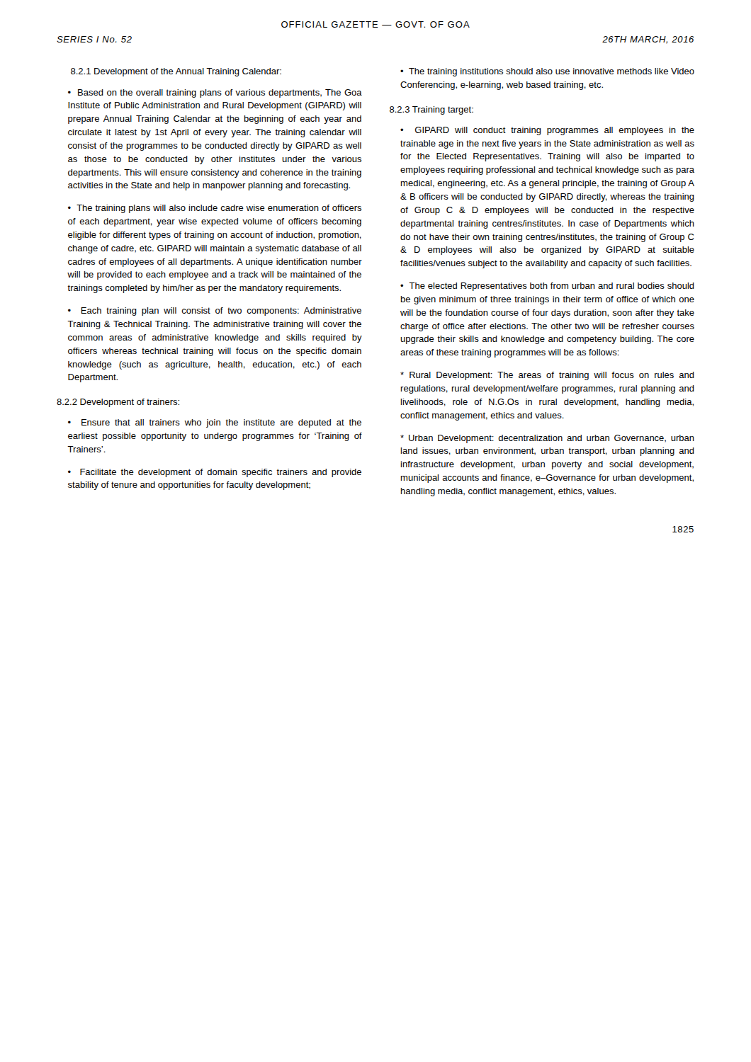OFFICIAL GAZETTE — GOVT. OF GOA
SERIES I No. 52 26TH MARCH, 2016
8.2.1 Development of the Annual Training Calendar:
Based on the overall training plans of various departments, The Goa Institute of Public Administration and Rural Development (GIPARD) will prepare Annual Training Calendar at the beginning of each year and circulate it latest by 1st April of every year. The training calendar will consist of the programmes to be conducted directly by GIPARD as well as those to be conducted by other institutes under the various departments. This will ensure consistency and coherence in the training activities in the State and help in manpower planning and forecasting.
The training plans will also include cadre wise enumeration of officers of each department, year wise expected volume of officers becoming eligible for different types of training on account of induction, promotion, change of cadre, etc. GIPARD will maintain a systematic database of all cadres of employees of all departments. A unique identification number will be provided to each employee and a track will be maintained of the trainings completed by him/her as per the mandatory requirements.
Each training plan will consist of two components: Administrative Training & Technical Training. The administrative training will cover the common areas of administrative knowledge and skills required by officers whereas technical training will focus on the specific domain knowledge (such as agriculture, health, education, etc.) of each Department.
8.2.2 Development of trainers:
Ensure that all trainers who join the institute are deputed at the earliest possible opportunity to undergo programmes for ‘Training of Trainers’.
Facilitate the development of domain specific trainers and provide stability of tenure and opportunities for faculty development;
The training institutions should also use innovative methods like Video Conferencing, e-learning, web based training, etc.
8.2.3 Training target:
GIPARD will conduct training programmes all employees in the trainable age in the next five years in the State administration as well as for the Elected Representatives. Training will also be imparted to employees requiring professional and technical knowledge such as para medical, engineering, etc. As a general principle, the training of Group A & B officers will be conducted by GIPARD directly, whereas the training of Group C & D employees will be conducted in the respective departmental training centres/institutes. In case of Departments which do not have their own training centres/institutes, the training of Group C & D employees will also be organized by GIPARD at suitable facilities/venues subject to the availability and capacity of such facilities.
The elected Representatives both from urban and rural bodies should be given minimum of three trainings in their term of office of which one will be the foundation course of four days duration, soon after they take charge of office after elections. The other two will be refresher courses upgrade their skills and knowledge and competency building. The core areas of these training programmes will be as follows:
Rural Development: The areas of training will focus on rules and regulations, rural development/welfare programmes, rural planning and livelihoods, role of N.G.Os in rural development, handling media, conflict management, ethics and values.
Urban Development: decentralization and urban Governance, urban land issues, urban environment, urban transport, urban planning and infrastructure development, urban poverty and social development, municipal accounts and finance, e–Governance for urban development, handling media, conflict management, ethics, values.
1825